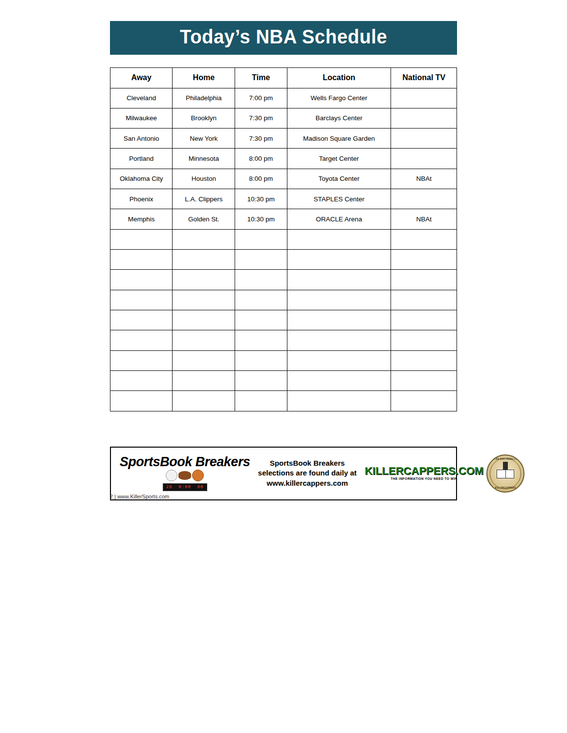Today’s NBA Schedule
| Away | Home | Time | Location | National TV |
| --- | --- | --- | --- | --- |
| Cleveland | Philadelphia | 7:00 pm | Wells Fargo Center | |
| Milwaukee | Brooklyn | 7:30 pm | Barclays Center | |
| San Antonio | New York | 7:30 pm | Madison Square Garden | |
| Portland | Minnesota | 8:00 pm | Target Center | |
| Oklahoma City | Houston | 8:00 pm | Toyota Center | NBAt |
| Phoenix | L.A. Clippers | 10:30 pm | STAPLES Center | |
| Memphis | Golden St. | 10:30 pm | ORACLE Arena | NBAt |
SportsBook Breakers
28 0:00 00
SportsBook Breakers
selections are found daily at
www.killercappers.com
KILLERCAPPERS.COM THE INFORMATION YOU NEED TO WIN
NOSTRA DOCTRINA LUCET
KILLERCAPPERS
2 | www.KillerSports.com